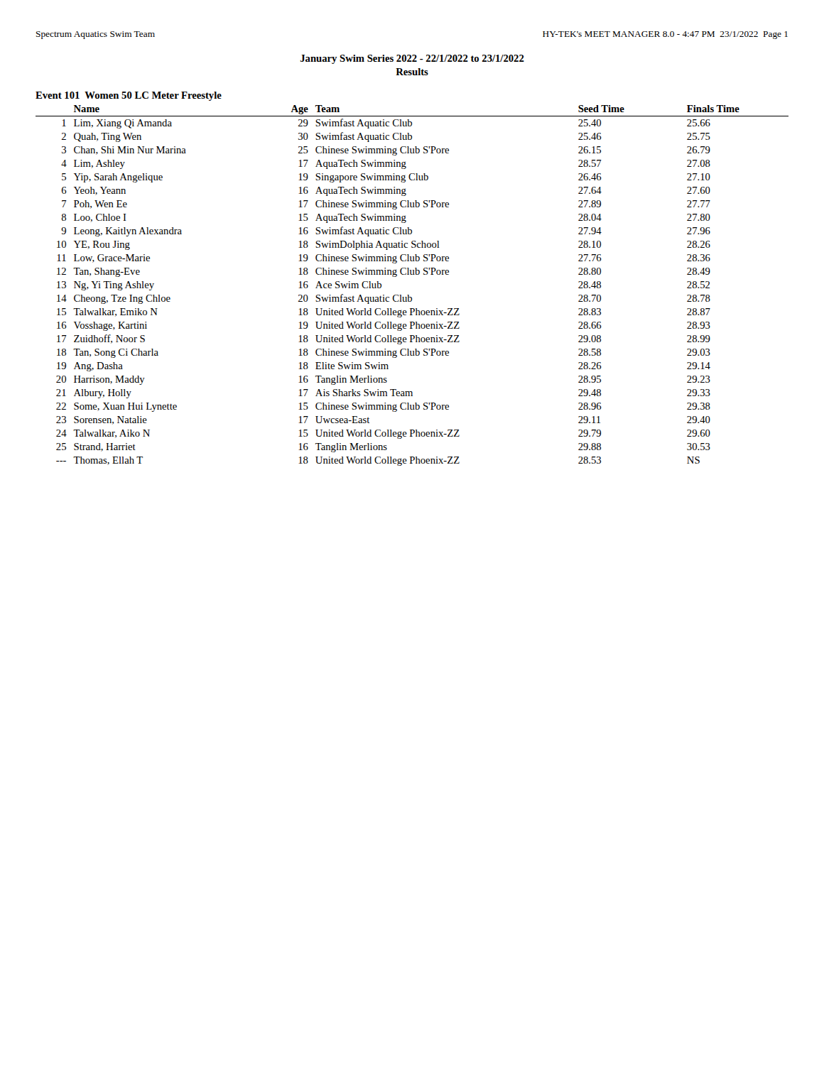Spectrum Aquatics Swim Team
HY-TEK's MEET MANAGER 8.0 - 4:47 PM 23/1/2022 Page 1
January Swim Series 2022 - 22/1/2022 to 23/1/2022
Results
Event 101 Women 50 LC Meter Freestyle
| | Name | Age | Team | Seed Time | Finals Time |
| --- | --- | --- | --- | --- | --- |
| 1 | Lim, Xiang Qi Amanda | 29 | Swimfast Aquatic Club | 25.40 | 25.66 |
| 2 | Quah, Ting Wen | 30 | Swimfast Aquatic Club | 25.46 | 25.75 |
| 3 | Chan, Shi Min Nur Marina | 25 | Chinese Swimming Club S'Pore | 26.15 | 26.79 |
| 4 | Lim, Ashley | 17 | AquaTech Swimming | 28.57 | 27.08 |
| 5 | Yip, Sarah Angelique | 19 | Singapore Swimming Club | 26.46 | 27.10 |
| 6 | Yeoh, Yeann | 16 | AquaTech Swimming | 27.64 | 27.60 |
| 7 | Poh, Wen Ee | 17 | Chinese Swimming Club S'Pore | 27.89 | 27.77 |
| 8 | Loo, Chloe I | 15 | AquaTech Swimming | 28.04 | 27.80 |
| 9 | Leong, Kaitlyn Alexandra | 16 | Swimfast Aquatic Club | 27.94 | 27.96 |
| 10 | YE, Rou Jing | 18 | SwimDolphia Aquatic School | 28.10 | 28.26 |
| 11 | Low, Grace-Marie | 19 | Chinese Swimming Club S'Pore | 27.76 | 28.36 |
| 12 | Tan, Shang-Eve | 18 | Chinese Swimming Club S'Pore | 28.80 | 28.49 |
| 13 | Ng, Yi Ting Ashley | 16 | Ace Swim Club | 28.48 | 28.52 |
| 14 | Cheong, Tze Ing Chloe | 20 | Swimfast Aquatic Club | 28.70 | 28.78 |
| 15 | Talwalkar, Emiko N | 18 | United World College Phoenix-ZZ | 28.83 | 28.87 |
| 16 | Vosshage, Kartini | 19 | United World College Phoenix-ZZ | 28.66 | 28.93 |
| 17 | Zuidhoff, Noor S | 18 | United World College Phoenix-ZZ | 29.08 | 28.99 |
| 18 | Tan, Song Ci Charla | 18 | Chinese Swimming Club S'Pore | 28.58 | 29.03 |
| 19 | Ang, Dasha | 18 | Elite Swim Swim | 28.26 | 29.14 |
| 20 | Harrison, Maddy | 16 | Tanglin Merlions | 28.95 | 29.23 |
| 21 | Albury, Holly | 17 | Ais Sharks Swim Team | 29.48 | 29.33 |
| 22 | Some, Xuan Hui Lynette | 15 | Chinese Swimming Club S'Pore | 28.96 | 29.38 |
| 23 | Sorensen, Natalie | 17 | Uwcsea-East | 29.11 | 29.40 |
| 24 | Talwalkar, Aiko N | 15 | United World College Phoenix-ZZ | 29.79 | 29.60 |
| 25 | Strand, Harriet | 16 | Tanglin Merlions | 29.88 | 30.53 |
| --- | Thomas, Ellah T | 18 | United World College Phoenix-ZZ | 28.53 | NS |